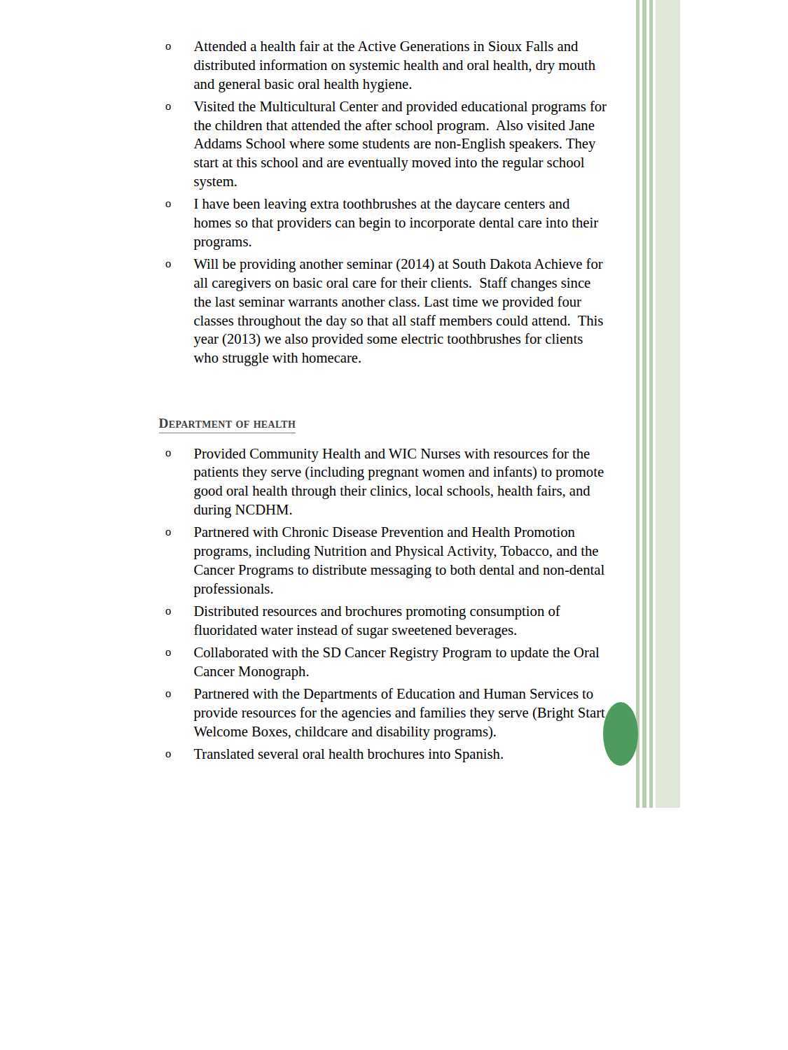Attended a health fair at the Active Generations in Sioux Falls and distributed information on systemic health and oral health, dry mouth and general basic oral health hygiene.
Visited the Multicultural Center and provided educational programs for the children that attended the after school program. Also visited Jane Addams School where some students are non-English speakers. They start at this school and are eventually moved into the regular school system.
I have been leaving extra toothbrushes at the daycare centers and homes so that providers can begin to incorporate dental care into their programs.
Will be providing another seminar (2014) at South Dakota Achieve for all caregivers on basic oral care for their clients. Staff changes since the last seminar warrants another class. Last time we provided four classes throughout the day so that all staff members could attend. This year (2013) we also provided some electric toothbrushes for clients who struggle with homecare.
Department of health
Provided Community Health and WIC Nurses with resources for the patients they serve (including pregnant women and infants) to promote good oral health through their clinics, local schools, health fairs, and during NCDHM.
Partnered with Chronic Disease Prevention and Health Promotion programs, including Nutrition and Physical Activity, Tobacco, and the Cancer Programs to distribute messaging to both dental and non-dental professionals.
Distributed resources and brochures promoting consumption of fluoridated water instead of sugar sweetened beverages.
Collaborated with the SD Cancer Registry Program to update the Oral Cancer Monograph.
Partnered with the Departments of Education and Human Services to provide resources for the agencies and families they serve (Bright Start Welcome Boxes, childcare and disability programs).
Translated several oral health brochures into Spanish.